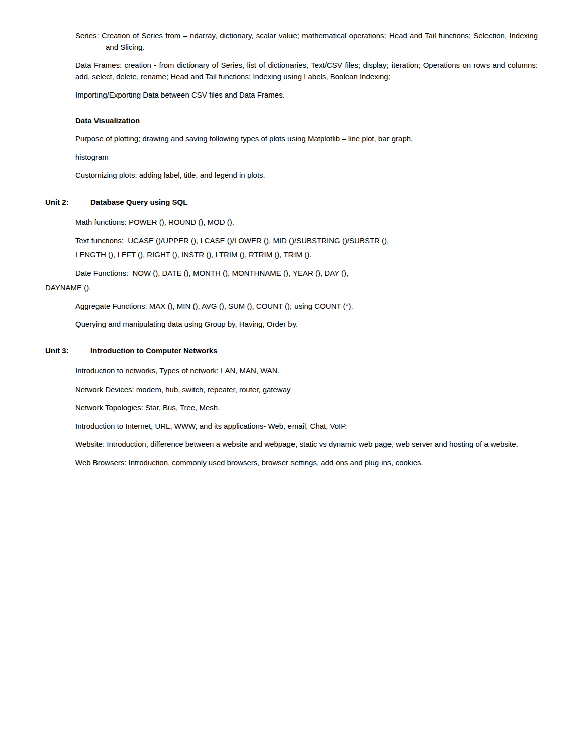Series: Creation of Series from – ndarray, dictionary, scalar value; mathematical operations; Head and Tail functions; Selection, Indexing and Slicing.
Data Frames: creation - from dictionary of Series, list of dictionaries, Text/CSV files; display; iteration; Operations on rows and columns: add, select, delete, rename; Head and Tail functions; Indexing using Labels, Boolean Indexing;
Importing/Exporting Data between CSV files and Data Frames.
Data Visualization
Purpose of plotting; drawing and saving following types of plots using Matplotlib – line plot, bar graph,
histogram
Customizing plots: adding label, title, and legend in plots.
Unit 2: Database Query using SQL
Math functions: POWER (), ROUND (), MOD ().
Text functions: UCASE ()/UPPER (), LCASE ()/LOWER (), MID ()/SUBSTRING ()/SUBSTR (),
LENGTH (), LEFT (), RIGHT (), INSTR (), LTRIM (), RTRIM (), TRIM ().
Date Functions: NOW (), DATE (), MONTH (), MONTHNAME (), YEAR (), DAY (),
DAYNAME ().
Aggregate Functions: MAX (), MIN (), AVG (), SUM (), COUNT (); using COUNT (*).
Querying and manipulating data using Group by, Having, Order by.
Unit 3: Introduction to Computer Networks
Introduction to networks, Types of network: LAN, MAN, WAN.
Network Devices: modem, hub, switch, repeater, router, gateway
Network Topologies: Star, Bus, Tree, Mesh.
Introduction to Internet, URL, WWW, and its applications- Web, email, Chat, VoIP.
Website: Introduction, difference between a website and webpage, static vs dynamic web page, web server and hosting of a website.
Web Browsers: Introduction, commonly used browsers, browser settings, add-ons and plug-ins, cookies.